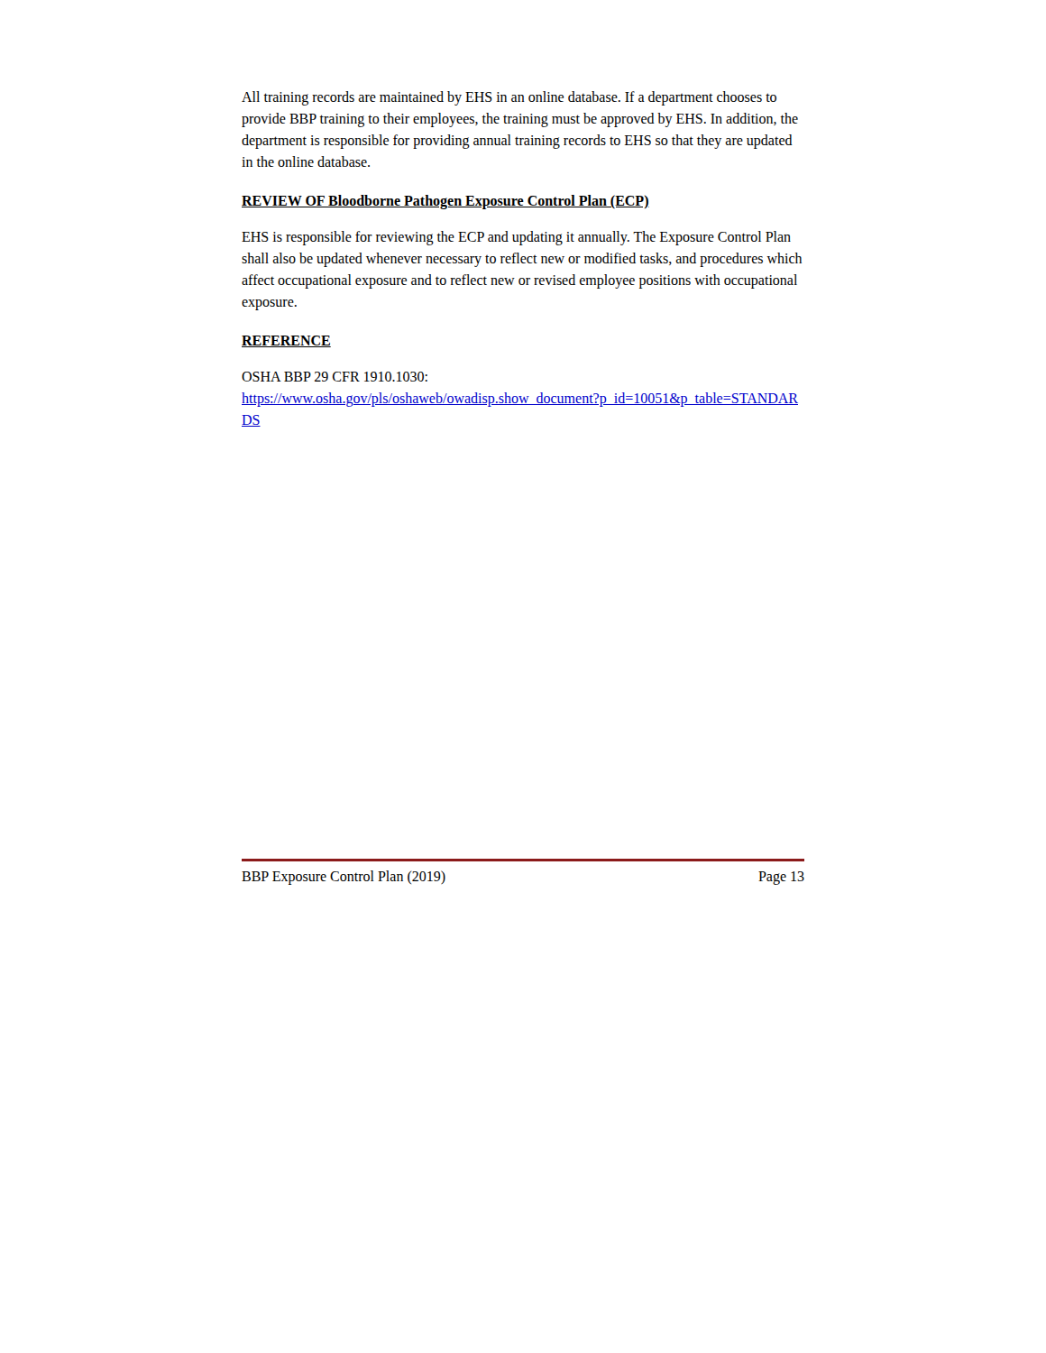All training records are maintained by EHS in an online database. If a department chooses to provide BBP training to their employees, the training must be approved by EHS. In addition, the department is responsible for providing annual training records to EHS so that they are updated in the online database.
REVIEW OF Bloodborne Pathogen Exposure Control Plan (ECP)
EHS is responsible for reviewing the ECP and updating it annually. The Exposure Control Plan shall also be updated whenever necessary to reflect new or modified tasks, and procedures which affect occupational exposure and to reflect new or revised employee positions with occupational exposure.
REFERENCE
OSHA BBP 29 CFR 1910.1030:
https://www.osha.gov/pls/oshaweb/owadisp.show_document?p_id=10051&p_table=STANDARDS
BBP Exposure Control Plan (2019) Page 13